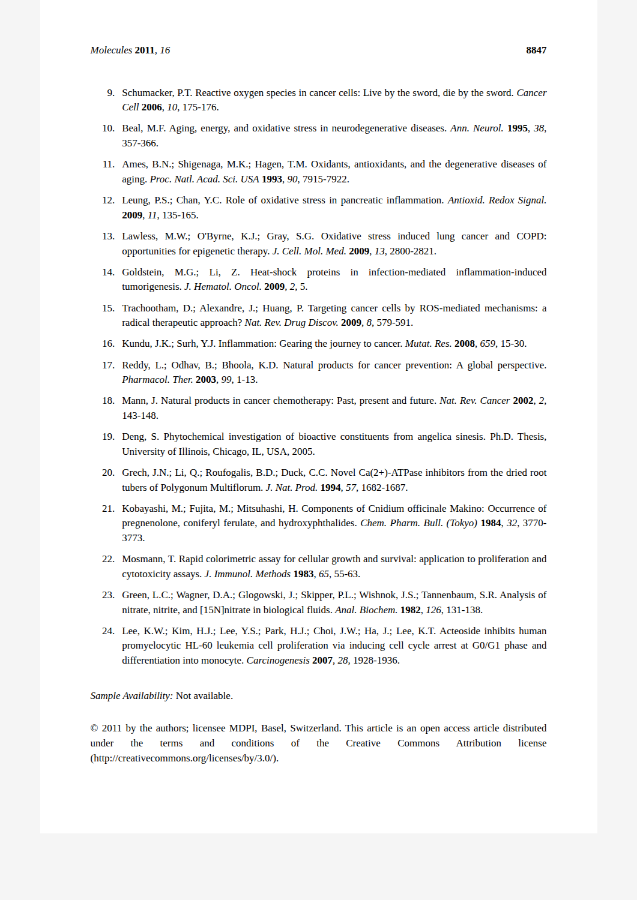Molecules 2011, 16 8847
9. Schumacker, P.T. Reactive oxygen species in cancer cells: Live by the sword, die by the sword. Cancer Cell 2006, 10, 175-176.
10. Beal, M.F. Aging, energy, and oxidative stress in neurodegenerative diseases. Ann. Neurol. 1995, 38, 357-366.
11. Ames, B.N.; Shigenaga, M.K.; Hagen, T.M. Oxidants, antioxidants, and the degenerative diseases of aging. Proc. Natl. Acad. Sci. USA 1993, 90, 7915-7922.
12. Leung, P.S.; Chan, Y.C. Role of oxidative stress in pancreatic inflammation. Antioxid. Redox Signal. 2009, 11, 135-165.
13. Lawless, M.W.; O'Byrne, K.J.; Gray, S.G. Oxidative stress induced lung cancer and COPD: opportunities for epigenetic therapy. J. Cell. Mol. Med. 2009, 13, 2800-2821.
14. Goldstein, M.G.; Li, Z. Heat-shock proteins in infection-mediated inflammation-induced tumorigenesis. J. Hematol. Oncol. 2009, 2, 5.
15. Trachootham, D.; Alexandre, J.; Huang, P. Targeting cancer cells by ROS-mediated mechanisms: a radical therapeutic approach? Nat. Rev. Drug Discov. 2009, 8, 579-591.
16. Kundu, J.K.; Surh, Y.J. Inflammation: Gearing the journey to cancer. Mutat. Res. 2008, 659, 15-30.
17. Reddy, L.; Odhav, B.; Bhoola, K.D. Natural products for cancer prevention: A global perspective. Pharmacol. Ther. 2003, 99, 1-13.
18. Mann, J. Natural products in cancer chemotherapy: Past, present and future. Nat. Rev. Cancer 2002, 2, 143-148.
19. Deng, S. Phytochemical investigation of bioactive constituents from angelica sinesis. Ph.D. Thesis, University of Illinois, Chicago, IL, USA, 2005.
20. Grech, J.N.; Li, Q.; Roufogalis, B.D.; Duck, C.C. Novel Ca(2+)-ATPase inhibitors from the dried root tubers of Polygonum Multiflorum. J. Nat. Prod. 1994, 57, 1682-1687.
21. Kobayashi, M.; Fujita, M.; Mitsuhashi, H. Components of Cnidium officinale Makino: Occurrence of pregnenolone, coniferyl ferulate, and hydroxyphthalides. Chem. Pharm. Bull. (Tokyo) 1984, 32, 3770-3773.
22. Mosmann, T. Rapid colorimetric assay for cellular growth and survival: application to proliferation and cytotoxicity assays. J. Immunol. Methods 1983, 65, 55-63.
23. Green, L.C.; Wagner, D.A.; Glogowski, J.; Skipper, P.L.; Wishnok, J.S.; Tannenbaum, S.R. Analysis of nitrate, nitrite, and [15N]nitrate in biological fluids. Anal. Biochem. 1982, 126, 131-138.
24. Lee, K.W.; Kim, H.J.; Lee, Y.S.; Park, H.J.; Choi, J.W.; Ha, J.; Lee, K.T. Acteoside inhibits human promyelocytic HL-60 leukemia cell proliferation via inducing cell cycle arrest at G0/G1 phase and differentiation into monocyte. Carcinogenesis 2007, 28, 1928-1936.
Sample Availability: Not available.
© 2011 by the authors; licensee MDPI, Basel, Switzerland. This article is an open access article distributed under the terms and conditions of the Creative Commons Attribution license (http://creativecommons.org/licenses/by/3.0/).